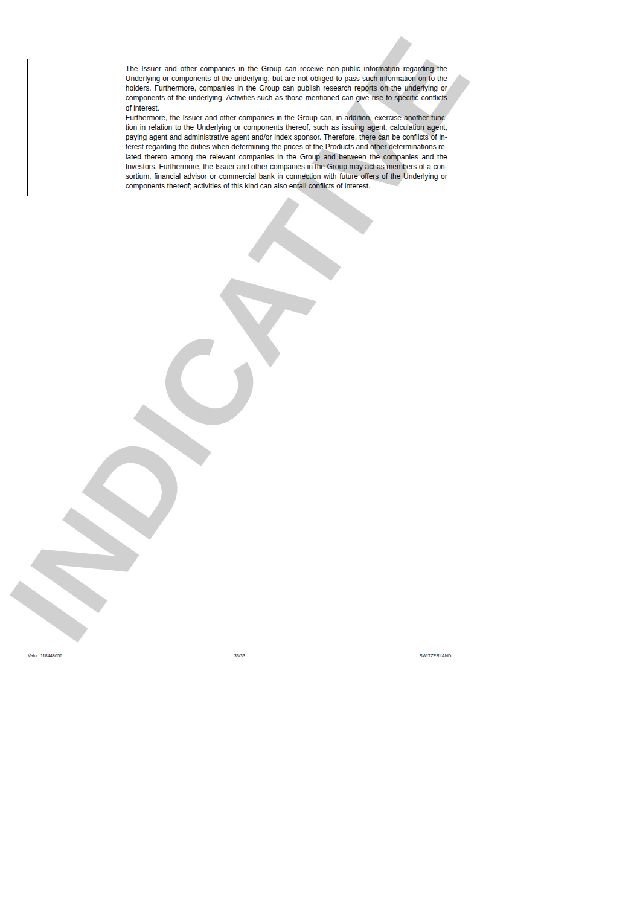INDICATIVE
The Issuer and other companies in the Group can receive non-public information regarding the Underlying or components of the underlying, but are not obliged to pass such information on to the holders. Furthermore, companies in the Group can publish research reports on the underlying or components of the underlying. Activities such as those mentioned can give rise to specific conflicts of interest.
Furthermore, the Issuer and other companies in the Group can, in addition, exercise another function in relation to the Underlying or components thereof, such as issuing agent, calculation agent, paying agent and administrative agent and/or index sponsor. Therefore, there can be conflicts of interest regarding the duties when determining the prices of the Products and other determinations related thereto among the relevant companies in the Group and between the companies and the Investors. Furthermore, the Issuer and other companies in the Group may act as members of a consortium, financial advisor or commercial bank in connection with future offers of the Underlying or components thereof; activities of this kind can also entail conflicts of interest.
| Valor: 118448656 | 33/33 | SWITZERLAND |